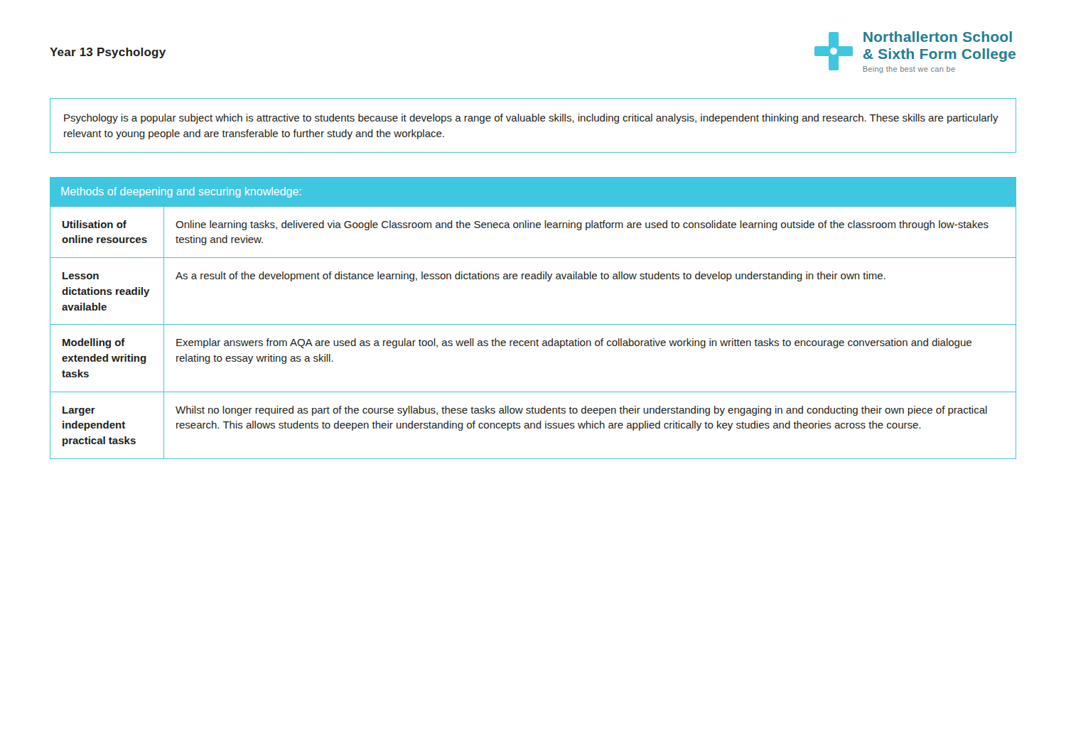Year 13 Psychology
Northallerton School
& Sixth Form College
Being the best we can be
Psychology is a popular subject which is attractive to students because it develops a range of valuable skills, including critical analysis, independent thinking and research. These skills are particularly relevant to young people and are transferable to further study and the workplace.
Methods of deepening and securing knowledge:
| Utilisation of online resources | Online learning tasks, delivered via Google Classroom and the Seneca online learning platform are used to consolidate learning outside of the classroom through low-stakes testing and review. |
| Lesson dictations readily available | As a result of the development of distance learning, lesson dictations are readily available to allow students to develop understanding in their own time. |
| Modelling of extended writing tasks | Exemplar answers from AQA are used as a regular tool, as well as the recent adaptation of collaborative working in written tasks to encourage conversation and dialogue relating to essay writing as a skill. |
| Larger independent practical tasks | Whilst no longer required as part of the course syllabus, these tasks allow students to deepen their understanding by engaging in and conducting their own piece of practical research. This allows students to deepen their understanding of concepts and issues which are applied critically to key studies and theories across the course. |